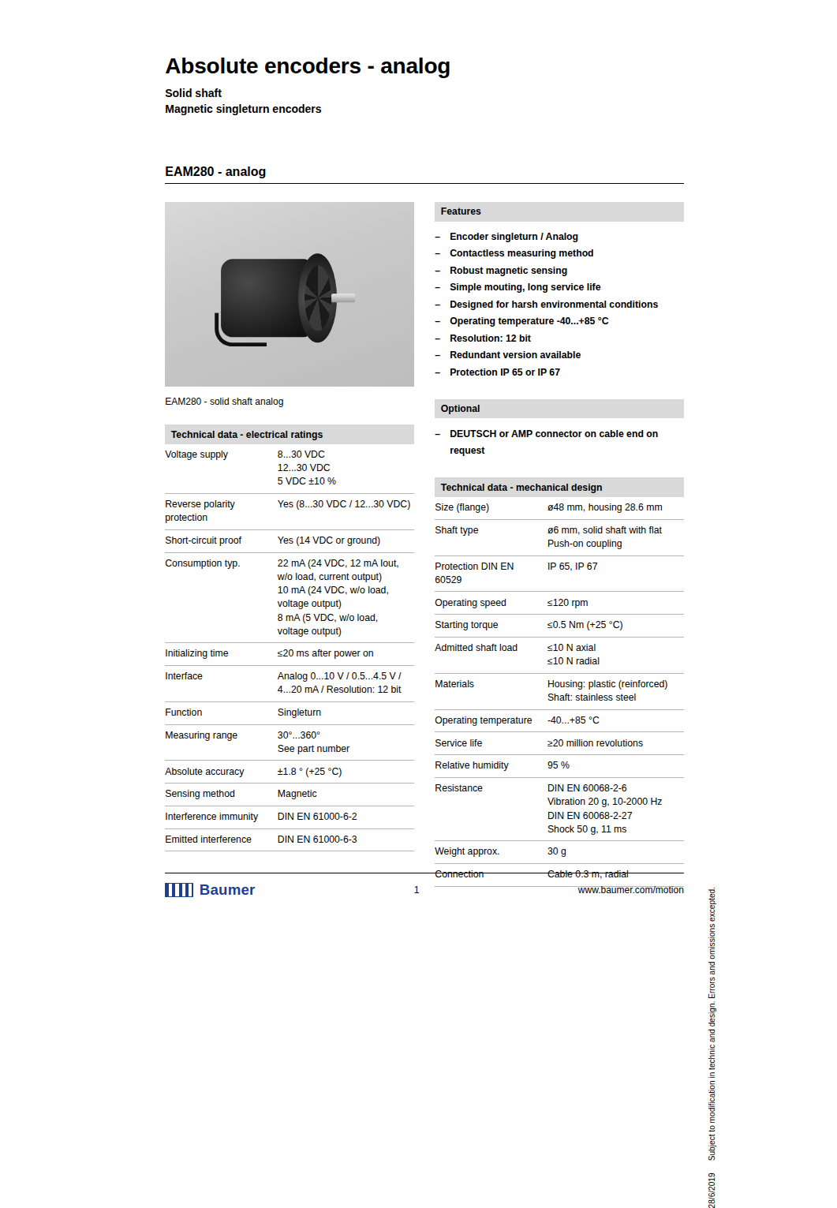Absolute encoders - analog
Solid shaft
Magnetic singleturn encoders
EAM280 - analog
EAM280 - solid shaft analog
Technical data - electrical ratings
| Voltage supply | 8...30 VDC 12...30 VDC 5 VDC ±10 % |
| Reverse polarity protection | Yes (8...30 VDC / 12...30 VDC) |
| Short-circuit proof | Yes (14 VDC or ground) |
| Consumption typ. | 22 mA (24 VDC, 12 mA Iout, w/o load, current output) 10 mA (24 VDC, w/o load, voltage output) 8 mA (5 VDC, w/o load, voltage output) |
| Initializing time | ≤20 ms after power on |
| Interface | Analog 0...10 V / 0.5...4.5 V / 4...20 mA / Resolution: 12 bit |
| Function | Singleturn |
| Measuring range | 30°...360° See part number |
| Absolute accuracy | ±1.8 ° (+25 °C) |
| Sensing method | Magnetic |
| Interference immunity | DIN EN 61000-6-2 |
| Emitted interference | DIN EN 61000-6-3 |
Features
Encoder singleturn / Analog
Contactless measuring method
Robust magnetic sensing
Simple mouting, long service life
Designed for harsh environmental conditions
Operating temperature -40...+85 °C
Resolution: 12 bit
Redundant version available
Protection IP 65 or IP 67
Optional
DEUTSCH or AMP connector on cable end on request
Technical data - mechanical design
| Size (flange) | ø48 mm, housing 28.6 mm |
| Shaft type | ø6 mm, solid shaft with flat Push-on coupling |
| Protection DIN EN 60529 | IP 65, IP 67 |
| Operating speed | ≤120 rpm |
| Starting torque | ≤0.5 Nm (+25 °C) |
| Admitted shaft load | ≤10 N axial ≤10 N radial |
| Materials | Housing: plastic (reinforced) Shaft: stainless steel |
| Operating temperature | -40...+85 °C |
| Service life | ≥20 million revolutions |
| Relative humidity | 95 % |
| Resistance | DIN EN 60068-2-6 Vibration 20 g, 10-2000 Hz DIN EN 60068-2-27 Shock 50 g, 11 ms |
| Weight approx. | 30 g |
| Connection | Cable 0.3 m, radial |
28/6/2019 Subject to modification in technic and design. Errors and omissions excepted.
Baumer
1
www.baumer.com/motion